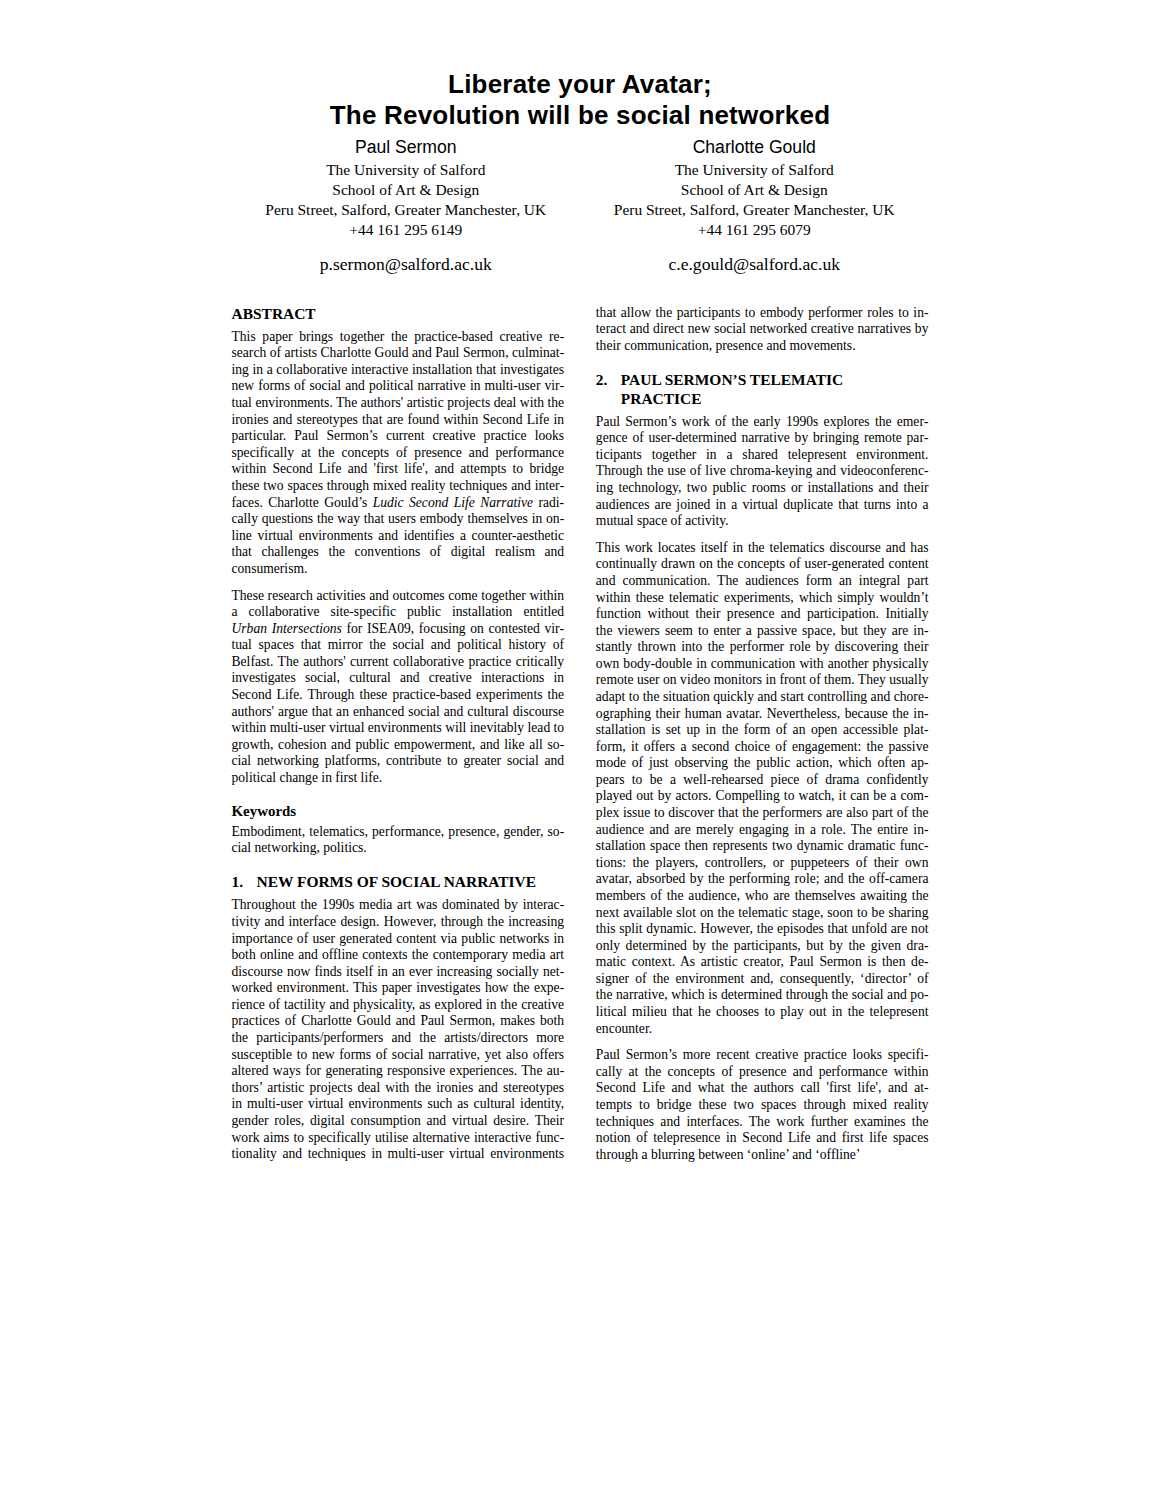Liberate your Avatar;
The Revolution will be social networked
| Paul Sermon The University of Salford School of Art & Design Peru Street, Salford, Greater Manchester, UK +44 161 295 6149 p.sermon@salford.ac.uk | Charlotte Gould The University of Salford School of Art & Design Peru Street, Salford, Greater Manchester, UK +44 161 295 6079 c.e.gould@salford.ac.uk |
ABSTRACT
This paper brings together the practice-based creative research of artists Charlotte Gould and Paul Sermon, culminating in a collaborative interactive installation that investigates new forms of social and political narrative in multi-user virtual environments. The authors' artistic projects deal with the ironies and stereotypes that are found within Second Life in particular. Paul Sermon’s current creative practice looks specifically at the concepts of presence and performance within Second Life and 'first life', and attempts to bridge these two spaces through mixed reality techniques and interfaces. Charlotte Gould’s Ludic Second Life Narrative radically questions the way that users embody themselves in on-line virtual environments and identifies a counter-aesthetic that challenges the conventions of digital realism and consumerism.
These research activities and outcomes come together within a collaborative site-specific public installation entitled Urban Intersections for ISEA09, focusing on contested virtual spaces that mirror the social and political history of Belfast. The authors' current collaborative practice critically investigates social, cultural and creative interactions in Second Life. Through these practice-based experiments the authors' argue that an enhanced social and cultural discourse within multi-user virtual environments will inevitably lead to growth, cohesion and public empowerment, and like all social networking platforms, contribute to greater social and political change in first life.
Keywords
Embodiment, telematics, performance, presence, gender, social networking, politics.
1. NEW FORMS OF SOCIAL NARRATIVE
Throughout the 1990s media art was dominated by interactivity and interface design. However, through the increasing importance of user generated content via public networks in both online and offline contexts the contemporary media art discourse now finds itself in an ever increasing socially networked environment. This paper investigates how the experience of tactility and physicality, as explored in the creative practices of Charlotte Gould and Paul Sermon, makes both the participants/performers and the artists/directors more susceptible to new forms of social narrative, yet also offers altered ways for generating responsive experiences. The authors’ artistic projects deal with the ironies and stereotypes in multi-user virtual environments such as cultural identity, gender roles, digital consumption and virtual desire. Their work aims to specifically utilise alternative interactive functionality and techniques in multi-user virtual environments that allow the participants to embody performer roles to interact and direct new social networked creative narratives by their communication, presence and movements.
2. PAUL SERMON’S TELEMATIC PRACTICE
Paul Sermon’s work of the early 1990s explores the emergence of user-determined narrative by bringing remote participants together in a shared telepresent environment. Through the use of live chroma-keying and videoconferencing technology, two public rooms or installations and their audiences are joined in a virtual duplicate that turns into a mutual space of activity.
This work locates itself in the telematics discourse and has continually drawn on the concepts of user-generated content and communication. The audiences form an integral part within these telematic experiments, which simply wouldn’t function without their presence and participation. Initially the viewers seem to enter a passive space, but they are instantly thrown into the performer role by discovering their own body-double in communication with another physically remote user on video monitors in front of them. They usually adapt to the situation quickly and start controlling and choreographing their human avatar. Nevertheless, because the installation is set up in the form of an open accessible platform, it offers a second choice of engagement: the passive mode of just observing the public action, which often appears to be a well-rehearsed piece of drama confidently played out by actors. Compelling to watch, it can be a complex issue to discover that the performers are also part of the audience and are merely engaging in a role. The entire installation space then represents two dynamic dramatic functions: the players, controllers, or puppeteers of their own avatar, absorbed by the performing role; and the off-camera members of the audience, who are themselves awaiting the next available slot on the telematic stage, soon to be sharing this split dynamic. However, the episodes that unfold are not only determined by the participants, but by the given dramatic context. As artistic creator, Paul Sermon is then designer of the environment and, consequently, ‘director’ of the narrative, which is determined through the social and political milieu that he chooses to play out in the telepresent encounter.
Paul Sermon’s more recent creative practice looks specifically at the concepts of presence and performance within Second Life and what the authors call 'first life', and attempts to bridge these two spaces through mixed reality techniques and interfaces. The work further examines the notion of telepresence in Second Life and first life spaces through a blurring between ‘online’ and ‘offline’